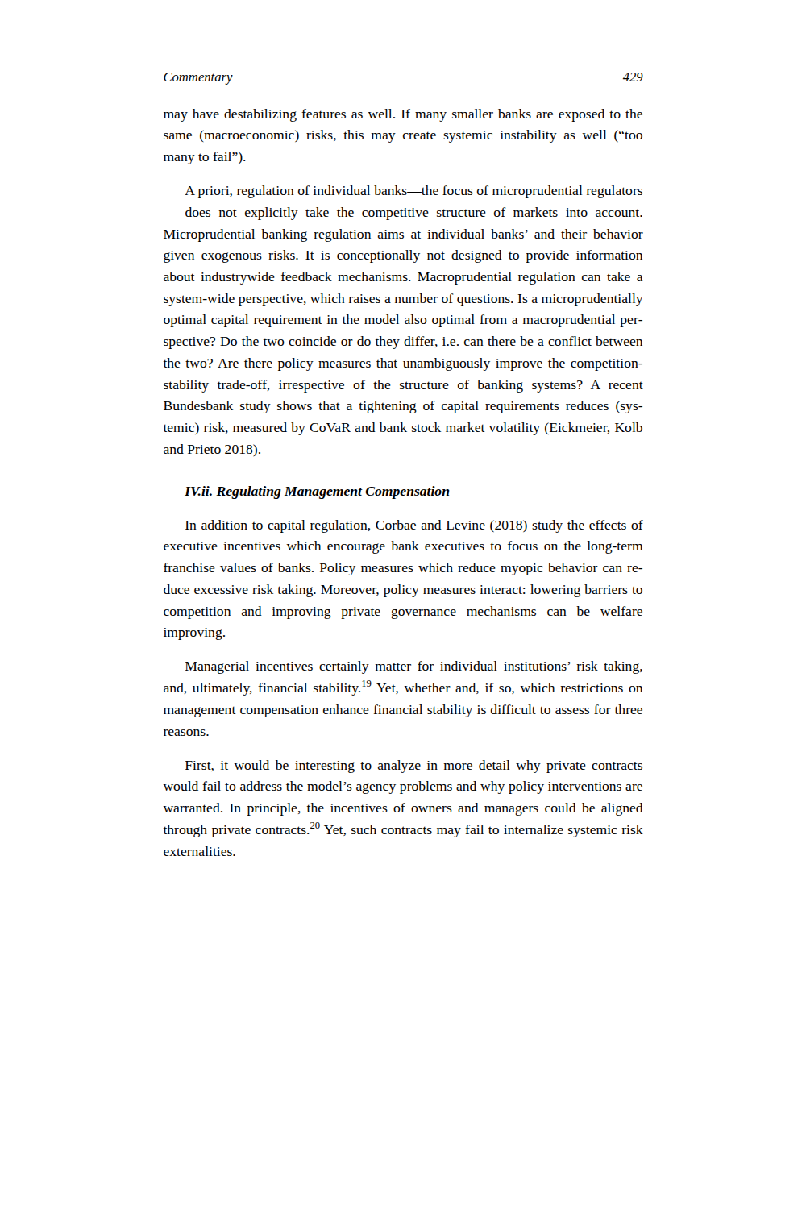Commentary 429
may have destabilizing features as well. If many smaller banks are exposed to the same (macroeconomic) risks, this may create systemic instability as well (“too many to fail”).
A priori, regulation of individual banks—the focus of microprudential regulators— does not explicitly take the competitive structure of markets into account. Microprudential banking regulation aims at individual banks’ and their behavior given exogenous risks. It is conceptionally not designed to provide information about industrywide feedback mechanisms. Macroprudential regulation can take a system-wide perspective, which raises a number of questions. Is a microprudentially optimal capital requirement in the model also optimal from a macroprudential perspective? Do the two coincide or do they differ, i.e. can there be a conflict between the two? Are there policy measures that unambiguously improve the competition-stability trade-off, irrespective of the structure of banking systems? A recent Bundesbank study shows that a tightening of capital requirements reduces (systemic) risk, measured by CoVaR and bank stock market volatility (Eickmeier, Kolb and Prieto 2018).
IV.ii. Regulating Management Compensation
In addition to capital regulation, Corbae and Levine (2018) study the effects of executive incentives which encourage bank executives to focus on the long-term franchise values of banks. Policy measures which reduce myopic behavior can reduce excessive risk taking. Moreover, policy measures interact: lowering barriers to competition and improving private governance mechanisms can be welfare improving.
Managerial incentives certainly matter for individual institutions’ risk taking, and, ultimately, financial stability.19 Yet, whether and, if so, which restrictions on management compensation enhance financial stability is difficult to assess for three reasons.
First, it would be interesting to analyze in more detail why private contracts would fail to address the model’s agency problems and why policy interventions are warranted. In principle, the incentives of owners and managers could be aligned through private contracts.20 Yet, such contracts may fail to internalize systemic risk externalities.